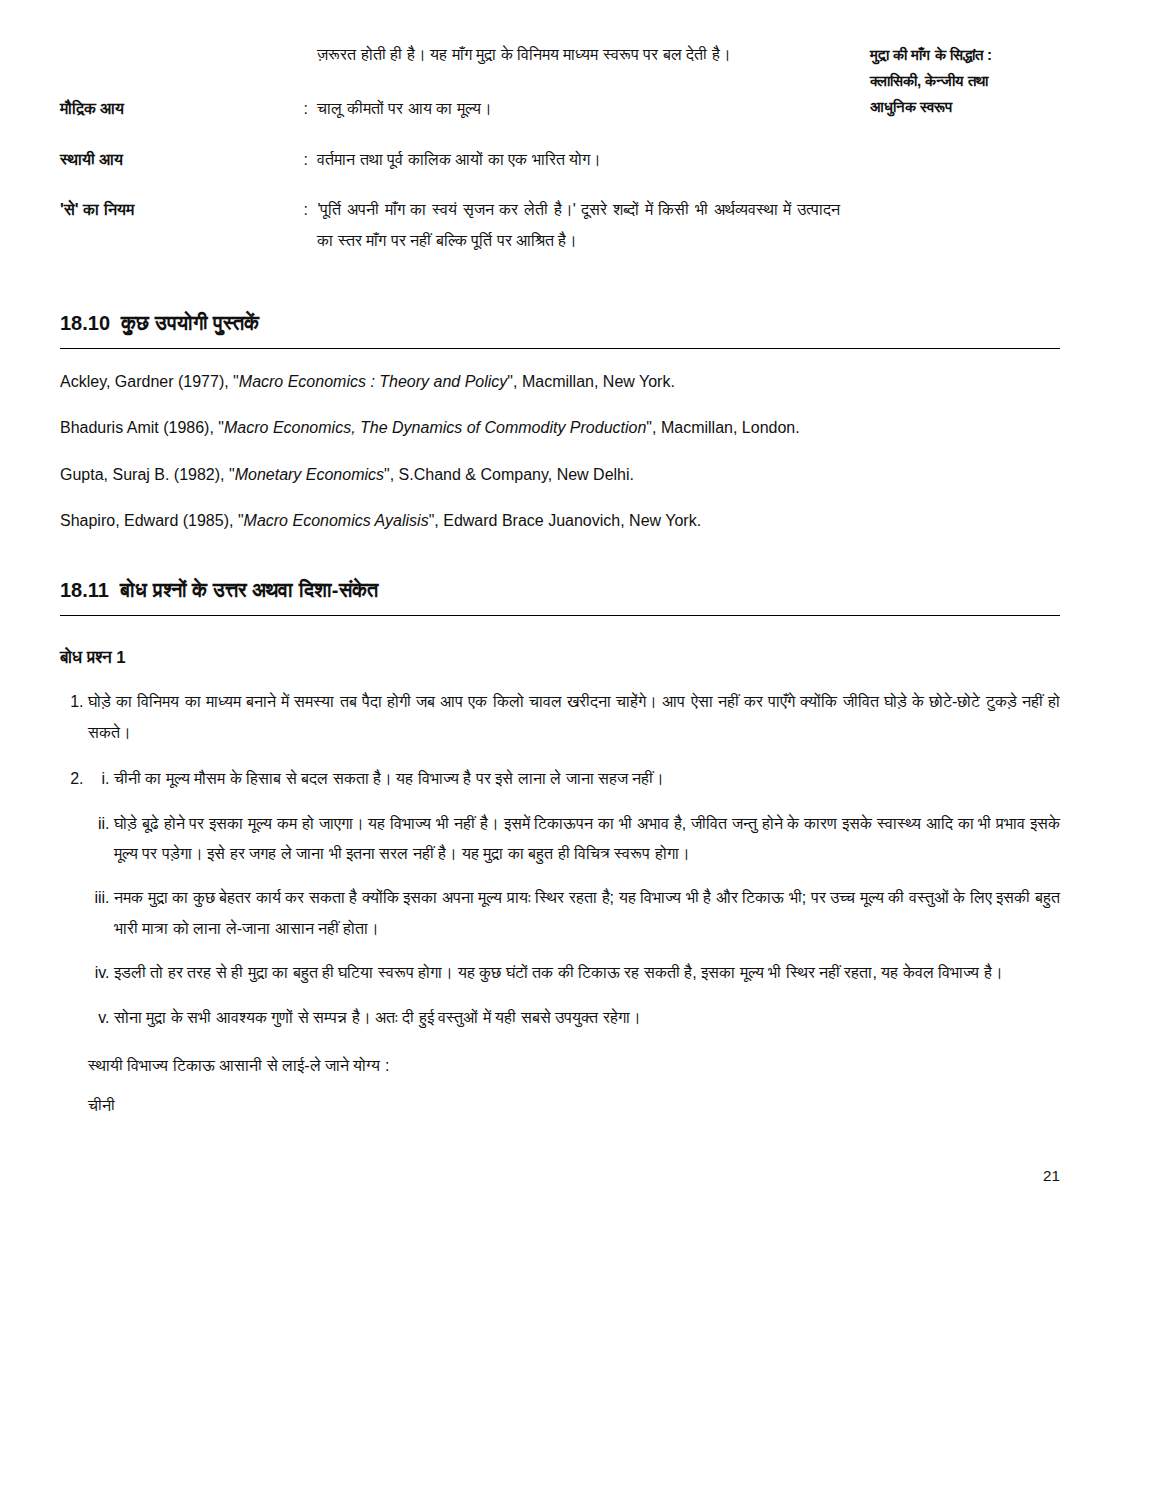ज़रूरत होती ही है। यह माँग मुद्रा के विनिमय माध्यम स्वरूप पर बल देती है।
| मौद्रिक आय | : | चालू कीमतों पर आय का मूल्य। |
| स्थायी आय | : | वर्तमान तथा पूर्व कालिक आयों का एक भारित योग। |
| 'से' का नियम | : | 'पूर्ति अपनी माँग का स्वयं सृजन कर लेती है।' दूसरे शब्दों में किसी भी अर्थव्यवस्था में उत्पादन का स्तर माँग पर नहीं बल्कि पूर्ति पर आश्रित है। |
मुद्रा की माँग के सिद्धांत :
क्लासिकी, केन्जीय तथा
आधुनिक स्वरूप
18.10 कुछ उपयोगी पुस्तकें
Ackley, Gardner (1977), "Macro Economics : Theory and Policy", Macmillan, New York.
Bhaduris Amit (1986), "Macro Economics, The Dynamics of Commodity Production", Macmillan, London.
Gupta, Suraj B. (1982), "Monetary Economics", S.Chand & Company, New Delhi.
Shapiro, Edward (1985), "Macro Economics Ayalisis", Edward Brace Juanovich, New York.
18.11 बोध प्रश्नों के उत्तर अथवा दिशा-संकेत
बोध प्रश्न 1
घोड़े का विनिमय का माध्यम बनाने में समस्या तब पैदा होगी जब आप एक किलो चावल खरीदना चाहेंगे। आप ऐसा नहीं कर पाएँगे क्योंकि जीवित घोड़े के छोटे-छोटे टुकड़े नहीं हो सकते।
चीनी का मूल्य मौसम के हिसाब से बदल सकता है। यह विभाज्य है पर इसे लाना ले जाना सहज नहीं।
घोड़े बूढ़े होने पर इसका मूल्य कम हो जाएगा। यह विभाज्य भी नहीं है। इसमें टिकाऊपन का भी अभाव है, जीवित जन्तु होने के कारण इसके स्वास्थ्य आदि का भी प्रभाव इसके मूल्य पर पड़ेगा। इसे हर जगह ले जाना भी इतना सरल नहीं है। यह मुद्रा का बहुत ही विचित्र स्वरूप होगा।
नमक मुद्रा का कुछ बेहतर कार्य कर सकता है क्योंकि इसका अपना मूल्य प्रायः स्थिर रहता है; यह विभाज्य भी है और टिकाऊ भी; पर उच्च मूल्य की वस्तुओं के लिए इसकी बहुत भारी मात्रा को लाना ले-जाना आसान नहीं होता।
इडली तो हर तरह से ही मुद्रा का बहुत ही घटिया स्वरूप होगा। यह कुछ घंटों तक की टिकाऊ रह सकती है, इसका मूल्य भी स्थिर नहीं रहता, यह केवल विभाज्य है।
सोना मुद्रा के सभी आवश्यक गुणों से सम्पन्न है। अतः दी हुई वस्तुओं में यही सबसे उपयुक्त रहेगा।
स्थायी विभाज्य टिकाऊ आसानी से लाई-ले जाने योग्य :
चीनी
21